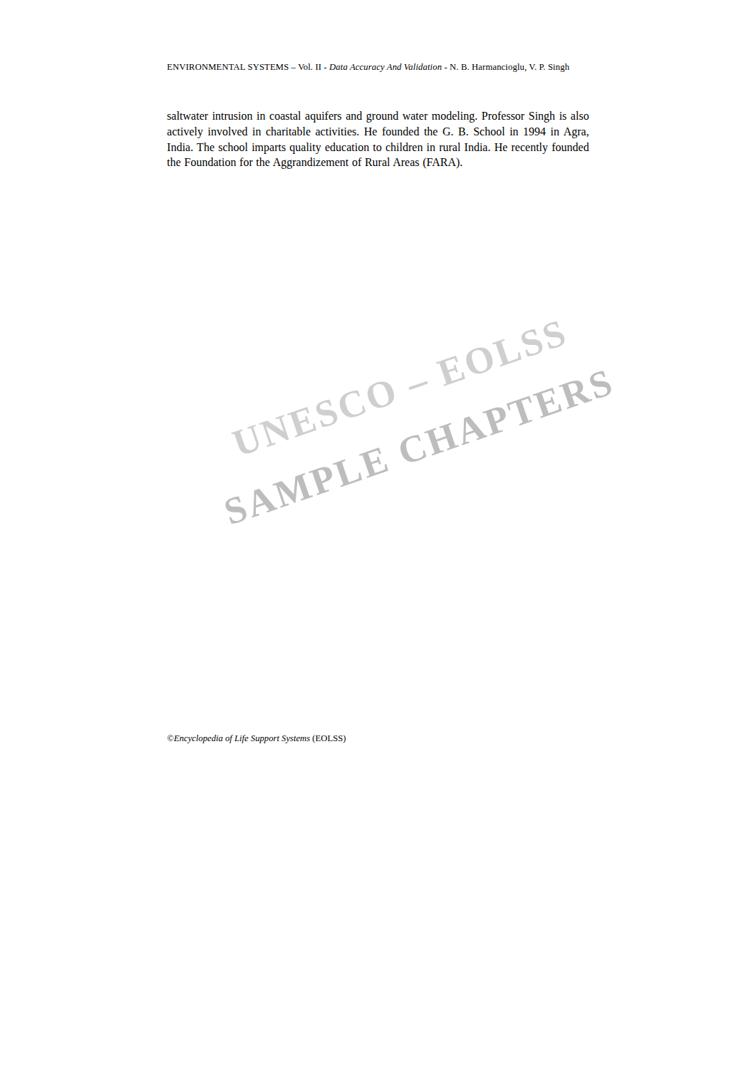ENVIRONMENTAL SYSTEMS – Vol. II - Data Accuracy And Validation - N. B. Harmancioglu, V. P. Singh
saltwater intrusion in coastal aquifers and ground water modeling. Professor Singh is also actively involved in charitable activities. He founded the G. B. School in 1994 in Agra, India. The school imparts quality education to children in rural India. He recently founded the Foundation for the Aggrandizement of Rural Areas (FARA).
UNESCO – EOLSS
SAMPLE CHAPTERS
©Encyclopedia of Life Support Systems (EOLSS)